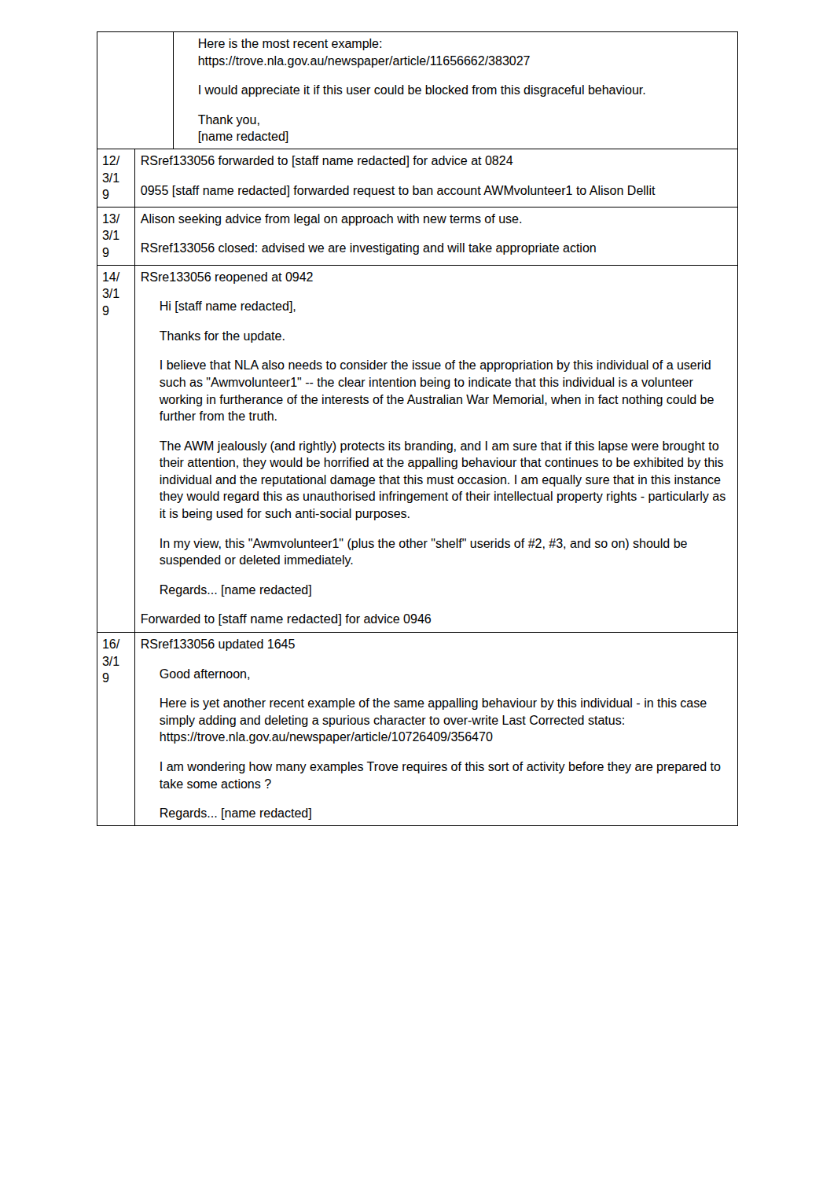| | | Here is the most recent example: https://trove.nla.gov.au/newspaper/article/11656662/383027 I would appreciate it if this user could be blocked from this disgraceful behaviour. Thank you, [name redacted] |
| 12/ 3/1 9 | RSref133056 forwarded to [staff name redacted] for advice at 0824 0955 [staff name redacted] forwarded request to ban account AWMvolunteer1 to Alison Dellit |
| 13/ 3/1 9 | Alison seeking advice from legal on approach with new terms of use. RSref133056 closed: advised we are investigating and will take appropriate action |
| 14/ 3/1 9 | RSre133056 reopened at 0942 Hi [staff name redacted], Thanks for the update. I believe that NLA also needs to consider the issue of the appropriation by this individual of a userid such as "Awmvolunteer1" -- the clear intention being to indicate that this individual is a volunteer working in furtherance of the interests of the Australian War Memorial, when in fact nothing could be further from the truth. The AWM jealously (and rightly) protects its branding, and I am sure that if this lapse were brought to their attention, they would be horrified at the appalling behaviour that continues to be exhibited by this individual and the reputational damage that this must occasion. I am equally sure that in this instance they would regard this as unauthorised infringement of their intellectual property rights - particularly as it is being used for such anti-social purposes. In my view, this "Awmvolunteer1" (plus the other "shelf" userids of #2, #3, and so on) should be suspended or deleted immediately. Regards... [name redacted] Forwarded to [staff name redacted] for advice 0946 |
| 16/ 3/1 9 | RSref133056 updated 1645 Good afternoon, Here is yet another recent example of the same appalling behaviour by this individual - in this case simply adding and deleting a spurious character to over-write Last Corrected status: https://trove.nla.gov.au/newspaper/article/10726409/356470 I am wondering how many examples Trove requires of this sort of activity before they are prepared to take some actions ? Regards... [name redacted] |